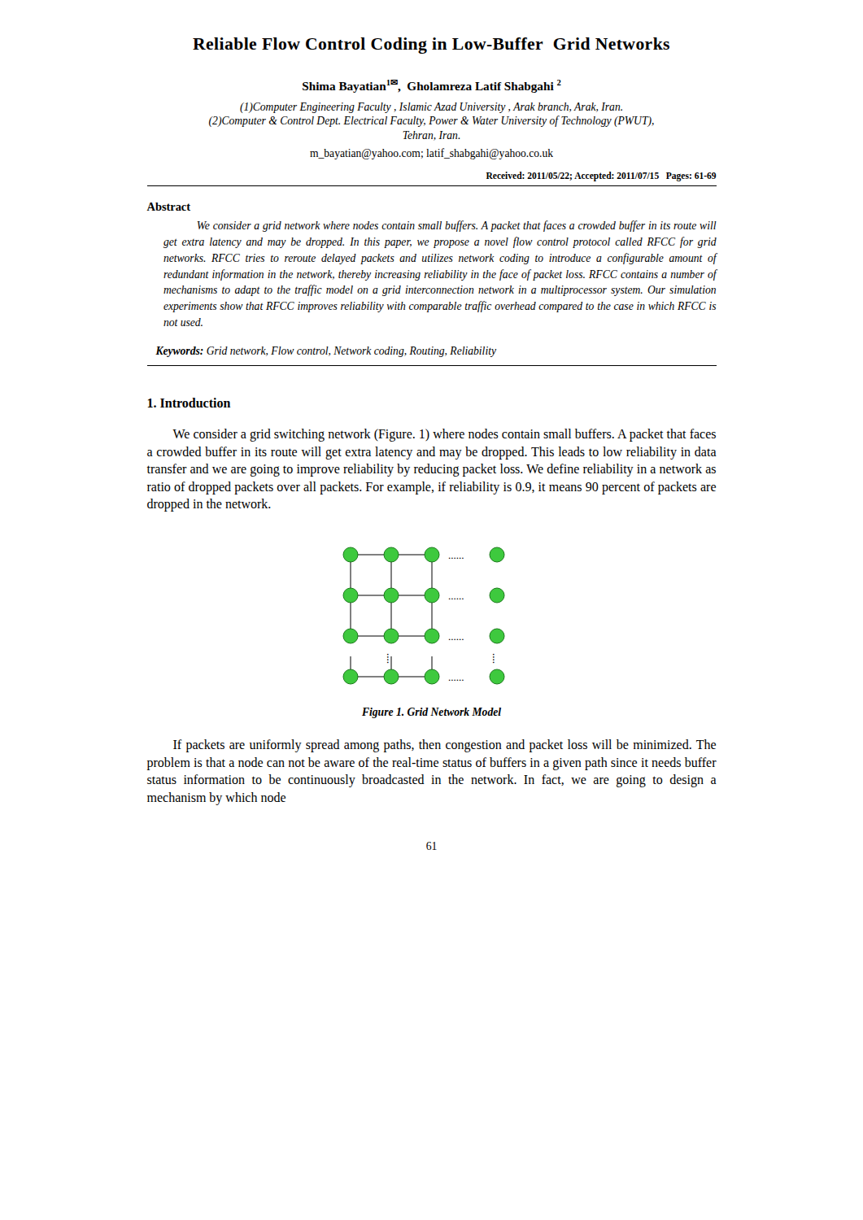Reliable Flow Control Coding in Low-Buffer Grid Networks
Shima Bayatian1✉, Gholamreza Latif Shabgahi 2
(1)Computer Engineering Faculty , Islamic Azad University , Arak branch, Arak, Iran.
(2)Computer & Control Dept. Electrical Faculty, Power & Water University of Technology (PWUT),
Tehran, Iran.
m_bayatian@yahoo.com; latif_shabgahi@yahoo.co.uk
Received: 2011/05/22; Accepted: 2011/07/15 Pages: 61-69
Abstract
We consider a grid network where nodes contain small buffers. A packet that faces a crowded buffer in its route will get extra latency and may be dropped. In this paper, we propose a novel flow control protocol called RFCC for grid networks. RFCC tries to reroute delayed packets and utilizes network coding to introduce a configurable amount of redundant information in the network, thereby increasing reliability in the face of packet loss. RFCC contains a number of mechanisms to adapt to the traffic model on a grid interconnection network in a multiprocessor system. Our simulation experiments show that RFCC improves reliability with comparable traffic overhead compared to the case in which RFCC is not used.
Keywords: Grid network, Flow control, Network coding, Routing, Reliability
1. Introduction
We consider a grid switching network (Figure. 1) where nodes contain small buffers. A packet that faces a crowded buffer in its route will get extra latency and may be dropped. This leads to low reliability in data transfer and we are going to improve reliability by reducing packet loss. We define reliability in a network as ratio of dropped packets over all packets. For example, if reliability is 0.9, it means 90 percent of packets are dropped in the network.
...... ...... ...... ...... .... ....
Figure 1. Grid Network Model
If packets are uniformly spread among paths, then congestion and packet loss will be minimized. The problem is that a node can not be aware of the real-time status of buffers in a given path since it needs buffer status information to be continuously broadcasted in the network. In fact, we are going to design a mechanism by which node
61